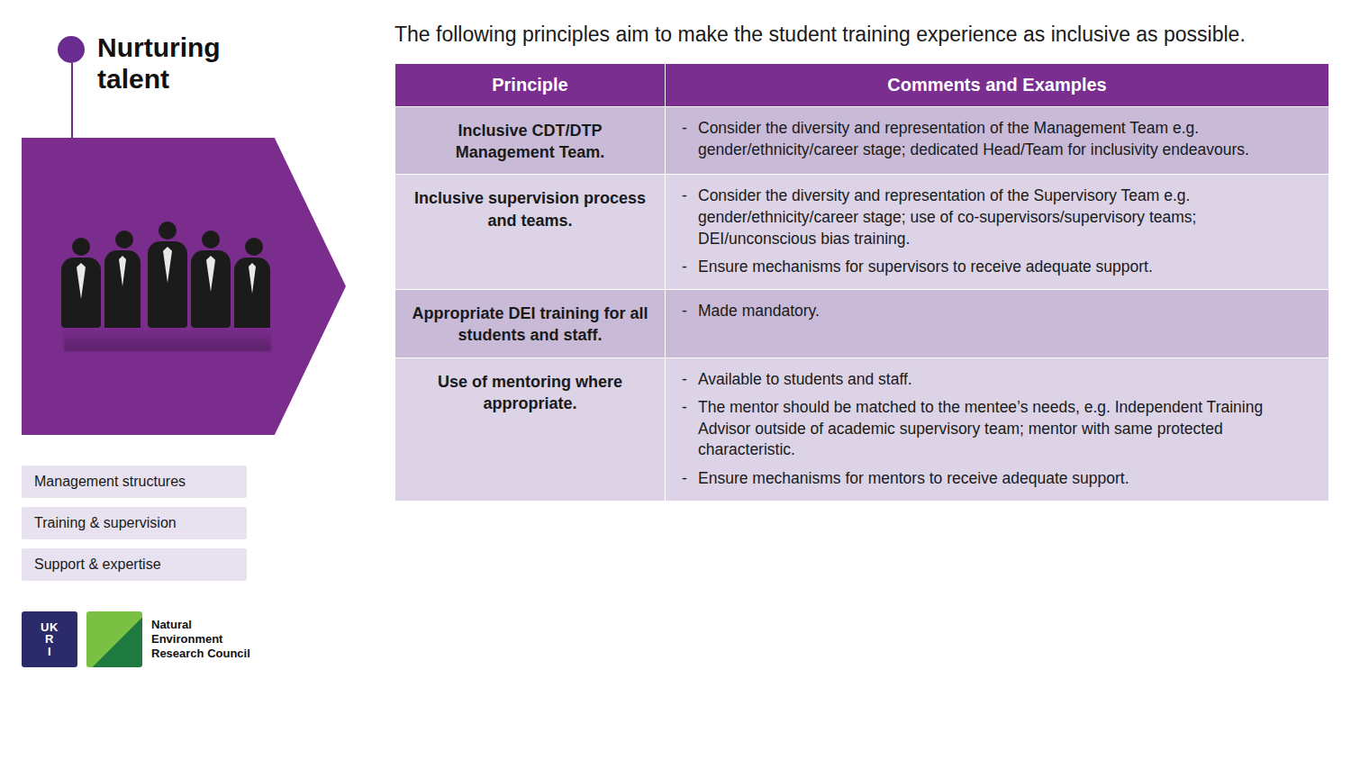Nurturing
talent
Management structures
Training & supervision
Support & expertise
UK
R
I
Natural
Environment
Research Council
The following principles aim to make the student training experience as inclusive as possible.
| Principle | Comments and Examples |
| --- | --- |
| Inclusive CDT/DTP Management Team. | Consider the diversity and representation of the Management Team e.g. gender/ethnicity/career stage; dedicated Head/Team for inclusivity endeavours. |
| Inclusive supervision process and teams. | Consider the diversity and representation of the Supervisory Team e.g. gender/ethnicity/career stage; use of co-supervisors/supervisory teams; DEI/unconscious bias training. Ensure mechanisms for supervisors to receive adequate support. |
| Appropriate DEI training for all students and staff. | Made mandatory. |
| Use of mentoring where appropriate. | Available to students and staff. The mentor should be matched to the mentee’s needs, e.g. Independent Training Advisor outside of academic supervisory team; mentor with same protected characteristic. Ensure mechanisms for mentors to receive adequate support. |